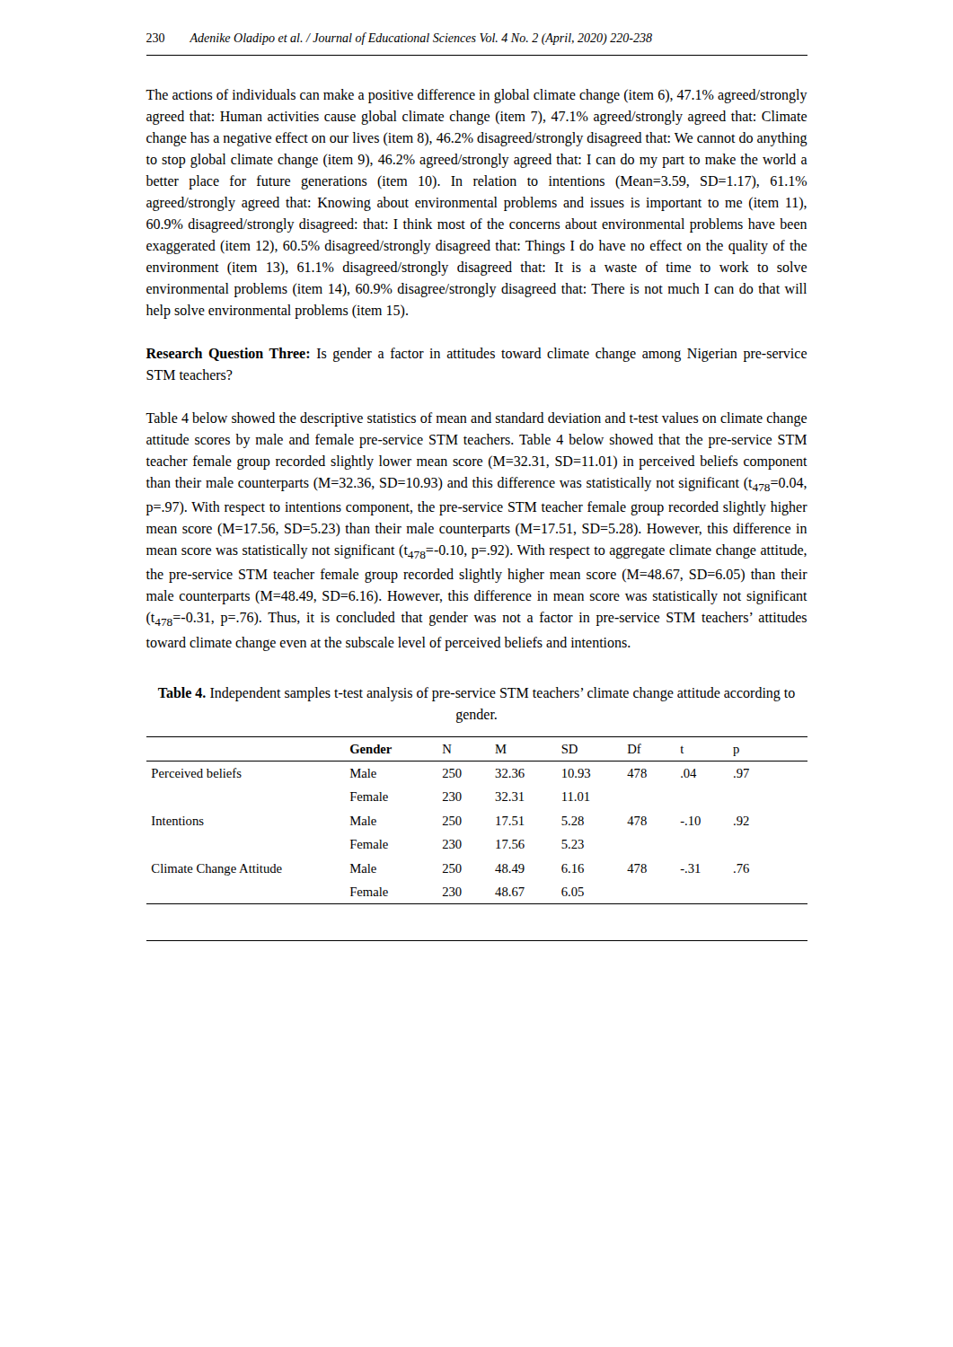230 Adenike Oladipo et al. / Journal of Educational Sciences Vol. 4 No. 2 (April, 2020) 220-238
The actions of individuals can make a positive difference in global climate change (item 6), 47.1% agreed/strongly agreed that: Human activities cause global climate change (item 7), 47.1% agreed/strongly agreed that: Climate change has a negative effect on our lives (item 8), 46.2% disagreed/strongly disagreed that: We cannot do anything to stop global climate change (item 9), 46.2% agreed/strongly agreed that: I can do my part to make the world a better place for future generations (item 10). In relation to intentions (Mean=3.59, SD=1.17), 61.1% agreed/strongly agreed that: Knowing about environmental problems and issues is important to me (item 11), 60.9% disagreed/strongly disagreed: that: I think most of the concerns about environmental problems have been exaggerated (item 12), 60.5% disagreed/strongly disagreed that: Things I do have no effect on the quality of the environment (item 13), 61.1% disagreed/strongly disagreed that: It is a waste of time to work to solve environmental problems (item 14), 60.9% disagree/strongly disagreed that: There is not much I can do that will help solve environmental problems (item 15).
Research Question Three: Is gender a factor in attitudes toward climate change among Nigerian pre-service STM teachers?
Table 4 below showed the descriptive statistics of mean and standard deviation and t-test values on climate change attitude scores by male and female pre-service STM teachers. Table 4 below showed that the pre-service STM teacher female group recorded slightly lower mean score (M=32.31, SD=11.01) in perceived beliefs component than their male counterparts (M=32.36, SD=10.93) and this difference was statistically not significant (t478=0.04, p=.97). With respect to intentions component, the pre-service STM teacher female group recorded slightly higher mean score (M=17.56, SD=5.23) than their male counterparts (M=17.51, SD=5.28). However, this difference in mean score was statistically not significant (t478=-0.10, p=.92). With respect to aggregate climate change attitude, the pre-service STM teacher female group recorded slightly higher mean score (M=48.67, SD=6.05) than their male counterparts (M=48.49, SD=6.16). However, this difference in mean score was statistically not significant (t478=-0.31, p=.76). Thus, it is concluded that gender was not a factor in pre-service STM teachers’ attitudes toward climate change even at the subscale level of perceived beliefs and intentions.
Table 4. Independent samples t-test analysis of pre-service STM teachers’ climate change attitude according to gender.
| | Gender | N | M | SD | Df | t | p |
| --- | --- | --- | --- | --- | --- | --- | --- |
| Perceived beliefs | Male | 250 | 32.36 | 10.93 | 478 | .04 | .97 |
| | Female | 230 | 32.31 | 11.01 | | | |
| Intentions | Male | 250 | 17.51 | 5.28 | 478 | -.10 | .92 |
| | Female | 230 | 17.56 | 5.23 | | | |
| Climate Change Attitude | Male | 250 | 48.49 | 6.16 | 478 | -.31 | .76 |
| | Female | 230 | 48.67 | 6.05 | | | |